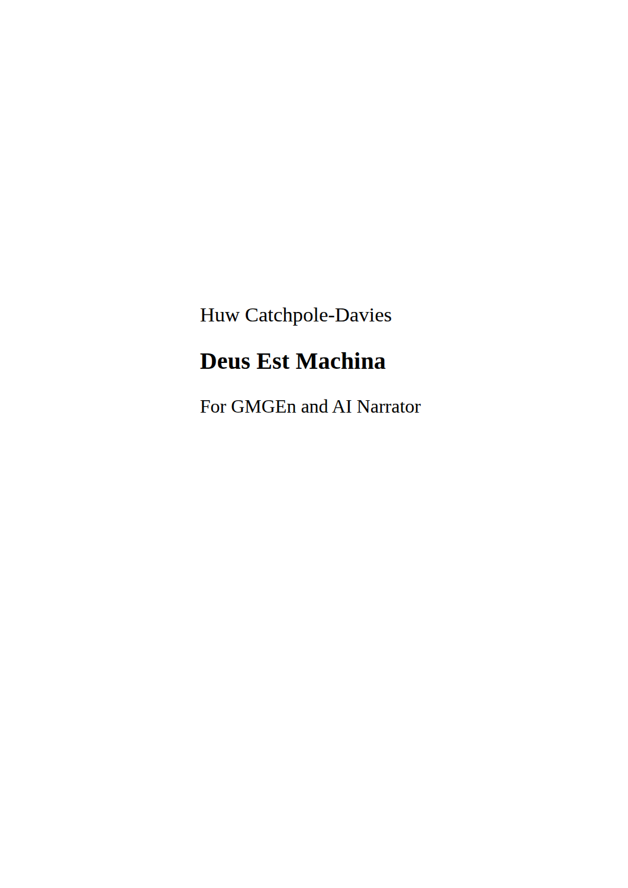Huw Catchpole-Davies
Deus Est Machina
For GMGEn and AI Narrator